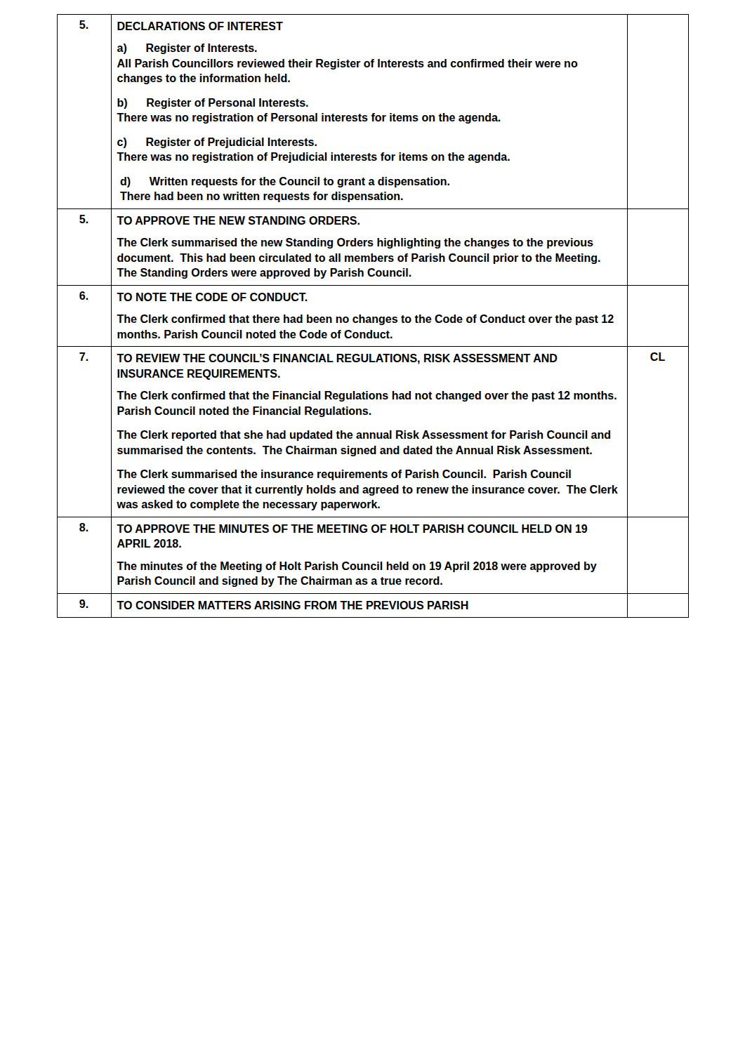| 5. | DECLARATIONS OF INTEREST a) Register of Interests. All Parish Councillors reviewed their Register of Interests and confirmed their were no changes to the information held. b) Register of Personal Interests. There was no registration of Personal interests for items on the agenda. c) Register of Prejudicial Interests. There was no registration of Prejudicial interests for items on the agenda. d) Written requests for the Council to grant a dispensation. There had been no written requests for dispensation. | |
| 5. | TO APPROVE THE NEW STANDING ORDERS. The Clerk summarised the new Standing Orders highlighting the changes to the previous document. This had been circulated to all members of Parish Council prior to the Meeting. The Standing Orders were approved by Parish Council. | |
| 6. | TO NOTE THE CODE OF CONDUCT. The Clerk confirmed that there had been no changes to the Code of Conduct over the past 12 months. Parish Council noted the Code of Conduct. | |
| 7. | TO REVIEW THE COUNCIL’S FINANCIAL REGULATIONS, RISK ASSESSMENT AND INSURANCE REQUIREMENTS. The Clerk confirmed that the Financial Regulations had not changed over the past 12 months. Parish Council noted the Financial Regulations. The Clerk reported that she had updated the annual Risk Assessment for Parish Council and summarised the contents. The Chairman signed and dated the Annual Risk Assessment. The Clerk summarised the insurance requirements of Parish Council. Parish Council reviewed the cover that it currently holds and agreed to renew the insurance cover. The Clerk was asked to complete the necessary paperwork. | CL |
| 8. | TO APPROVE THE MINUTES OF THE MEETING OF HOLT PARISH COUNCIL HELD ON 19 APRIL 2018. The minutes of the Meeting of Holt Parish Council held on 19 April 2018 were approved by Parish Council and signed by The Chairman as a true record. | |
| 9. | TO CONSIDER MATTERS ARISING FROM THE PREVIOUS PARISH | |